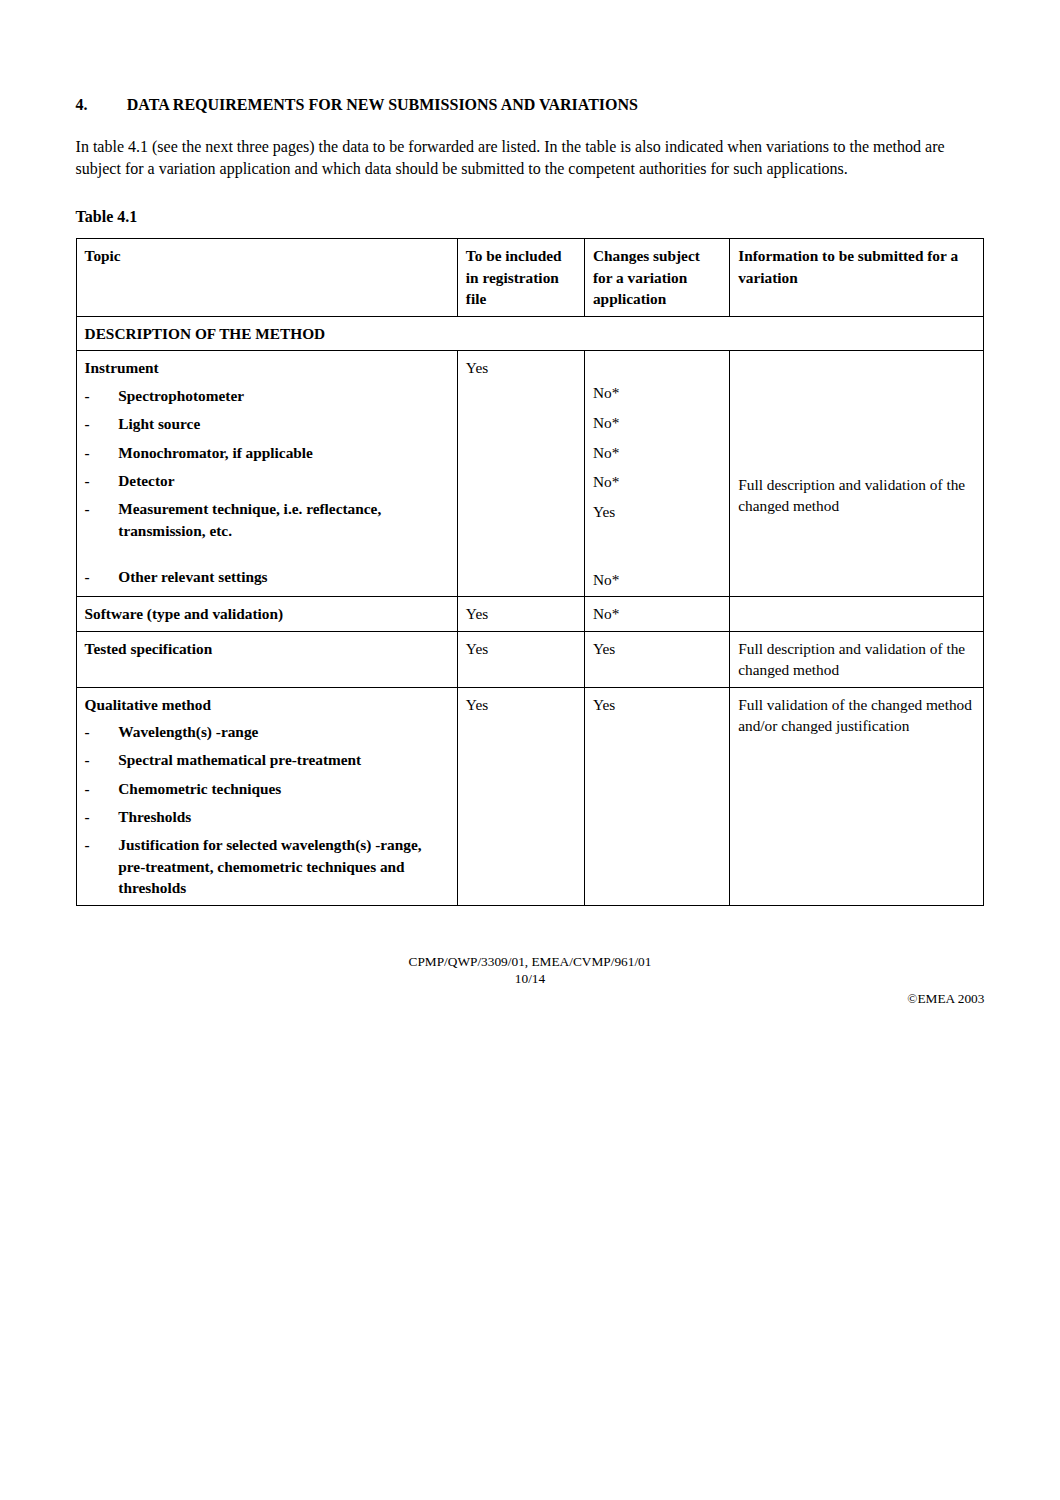4. DATA REQUIREMENTS FOR NEW SUBMISSIONS AND VARIATIONS
In table 4.1 (see the next three pages) the data to be forwarded are listed. In the table is also indicated when variations to the method are subject for a variation application and which data should be submitted to the competent authorities for such applications.
Table 4.1
| Topic | To be included in registration file | Changes subject for a variation application | Information to be submitted for a variation |
| --- | --- | --- | --- |
| DESCRIPTION OF THE METHOD |
| Instrument Spectrophotometer Light source Monochromator, if applicable Detector Measurement technique, i.e. reflectance, transmission, etc. Other relevant settings | Yes | No* No* No* No* Yes No* | Full description and validation of the changed method |
| Software (type and validation) | Yes | No* | |
| Tested specification | Yes | Yes | Full description and validation of the changed method |
| Qualitative method Wavelength(s) -range Spectral mathematical pre-treatment Chemometric techniques Thresholds Justification for selected wavelength(s) -range, pre-treatment, chemometric techniques and thresholds | Yes | Yes | Full validation of the changed method and/or changed justification |
CPMP/QWP/3309/01, EMEA/CVMP/961/01
10/14
©EMEA 2003